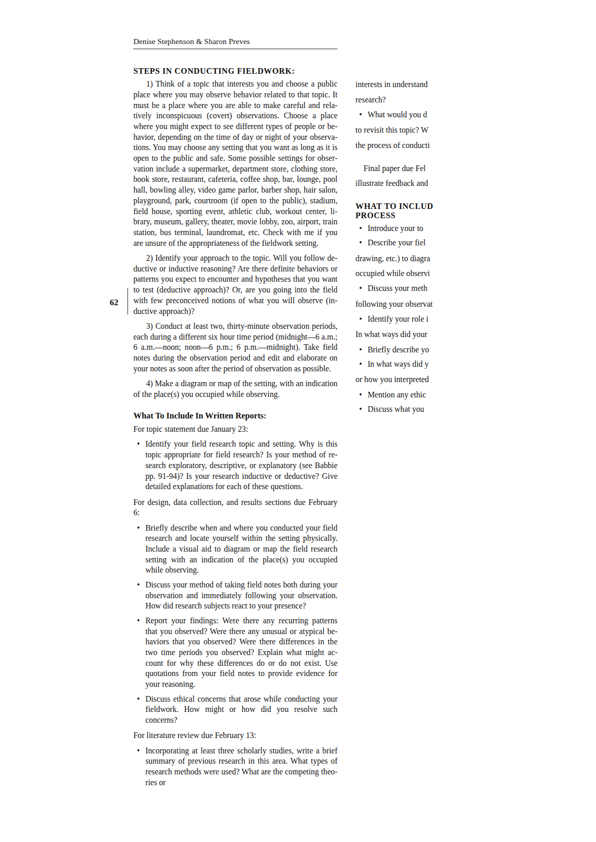Denise Stephenson & Sharon Preves
Steps in Conducting Fieldwork:
1) Think of a topic that interests you and choose a public place where you may observe behavior related to that topic. It must be a place where you are able to make careful and relatively inconspicuous (covert) observations. Choose a place where you might expect to see different types of people or behavior, depending on the time of day or night of your observations. You may choose any setting that you want as long as it is open to the public and safe. Some possible settings for observation include a supermarket, department store, clothing store, book store, restaurant, cafeteria, coffee shop, bar, lounge, pool hall, bowling alley, video game parlor, barber shop, hair salon, playground, park, courtroom (if open to the public), stadium, field house, sporting event, athletic club, workout center, library, museum, gallery, theater, movie lobby, zoo, airport, train station, bus terminal, laundromat, etc. Check with me if you are unsure of the appropriateness of the fieldwork setting.
2) Identify your approach to the topic. Will you follow deductive or inductive reasoning? Are there definite behaviors or patterns you expect to encounter and hypotheses that you want to test (deductive approach)? Or, are you going into the field with few preconceived notions of what you will observe (inductive approach)?
3) Conduct at least two, thirty-minute observation periods, each during a different six hour time period (midnight—6 a.m.; 6 a.m.—noon; noon—6 p.m.; 6 p.m.—midnight). Take field notes during the observation period and edit and elaborate on your notes as soon after the period of observation as possible.
4) Make a diagram or map of the setting, with an indication of the place(s) you occupied while observing.
What To Include In Written Reports:
For topic statement due January 23:
Identify your field research topic and setting. Why is this topic appropriate for field research? Is your method of research exploratory, descriptive, or explanatory (see Babbie pp. 91-94)? Is your research inductive or deductive? Give detailed explanations for each of these questions.
For design, data collection, and results sections due February 6:
Briefly describe when and where you conducted your field research and locate yourself within the setting physically. Include a visual aid to diagram or map the field research setting with an indication of the place(s) you occupied while observing.
Discuss your method of taking field notes both during your observation and immediately following your observation. How did research subjects react to your presence?
Report your findings: Were there any recurring patterns that you observed? Were there any unusual or atypical behaviors that you observed? Were there differences in the two time periods you observed? Explain what might account for why these differences do or do not exist. Use quotations from your field notes to provide evidence for your reasoning.
Discuss ethical concerns that arose while conducting your fieldwork. How might or how did you resolve such concerns?
For literature review due February 13:
Incorporating at least three scholarly studies, write a brief summary of previous research in this area. What types of research methods were used? What are the competing theories or
interests in understand
research?
What would you d
to revisit this topic? W
the process of conducti
Final paper due Fel
illustrate feedback and
What to Includ
Process
Introduce your to
Describe your fiel
drawing, etc.) to diagra
occupied while observi
Discuss your meth
following your observat
Identify your role i
In what ways did your
Briefly describe yo
In what ways did y
or how you interpreted
Mention any ethic
Discuss what you
62